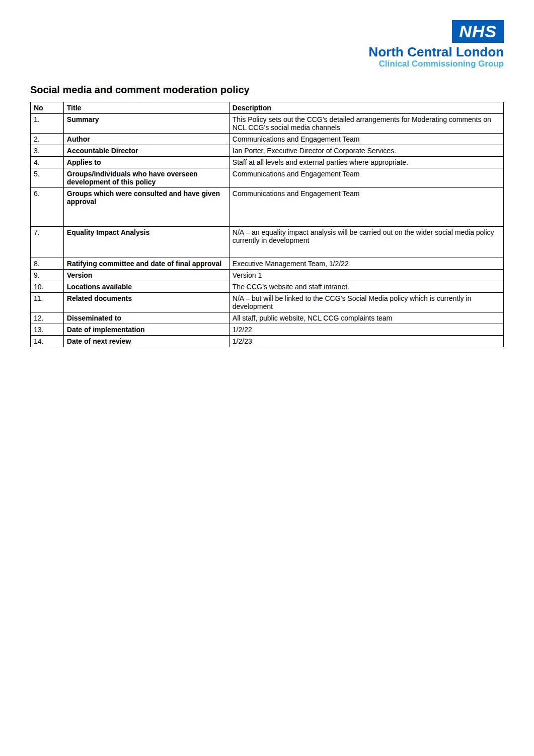NHS
North Central London
Clinical Commissioning Group
Social media and comment moderation policy
| No | Title | Description |
| --- | --- | --- |
| 1. | Summary | This Policy sets out the CCG’s detailed arrangements for Moderating comments on NCL CCG’s social media channels |
| 2. | Author | Communications and Engagement Team |
| 3. | Accountable Director | Ian Porter, Executive Director of Corporate Services. |
| 4. | Applies to | Staff at all levels and external parties where appropriate. |
| 5. | Groups/individuals who have overseen development of this policy | Communications and Engagement Team |
| 6. | Groups which were consulted and have given approval | Communications and Engagement Team |
| 7. | Equality Impact Analysis | N/A – an equality impact analysis will be carried out on the wider social media policy currently in development |
| 8. | Ratifying committee and date of final approval | Executive Management Team, 1/2/22 |
| 9. | Version | Version 1 |
| 10. | Locations available | The CCG’s website and staff intranet. |
| 11. | Related documents | N/A – but will be linked to the CCG’s Social Media policy which is currently in development |
| 12. | Disseminated to | All staff, public website, NCL CCG complaints team |
| 13. | Date of implementation | 1/2/22 |
| 14. | Date of next review | 1/2/23 |